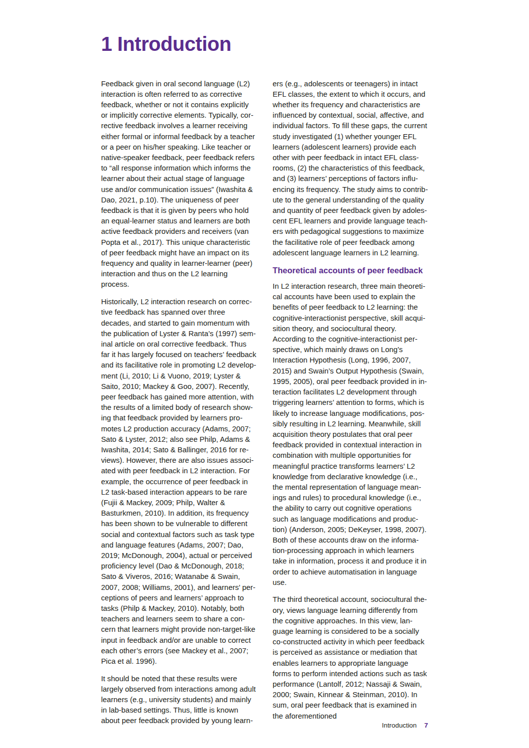1 Introduction
Feedback given in oral second language (L2) interaction is often referred to as corrective feedback, whether or not it contains explicitly or implicitly corrective elements. Typically, corrective feedback involves a learner receiving either formal or informal feedback by a teacher or a peer on his/her speaking. Like teacher or native-speaker feedback, peer feedback refers to “all response information which informs the learner about their actual stage of language use and/or communication issues” (Iwashita & Dao, 2021, p.10). The uniqueness of peer feedback is that it is given by peers who hold an equal-learner status and learners are both active feedback providers and receivers (van Popta et al., 2017). This unique characteristic of peer feedback might have an impact on its frequency and quality in learner-learner (peer) interaction and thus on the L2 learning process.
Historically, L2 interaction research on corrective feedback has spanned over three decades, and started to gain momentum with the publication of Lyster & Ranta’s (1997) seminal article on oral corrective feedback. Thus far it has largely focused on teachers’ feedback and its facilitative role in promoting L2 development (Li, 2010; Li & Vuono, 2019; Lyster & Saito, 2010; Mackey & Goo, 2007). Recently, peer feedback has gained more attention, with the results of a limited body of research showing that feedback provided by learners promotes L2 production accuracy (Adams, 2007; Sato & Lyster, 2012; also see Philp, Adams & Iwashita, 2014; Sato & Ballinger, 2016 for reviews). However, there are also issues associated with peer feedback in L2 interaction. For example, the occurrence of peer feedback in L2 task-based interaction appears to be rare (Fujii & Mackey, 2009; Philp, Walter & Basturkmen, 2010). In addition, its frequency has been shown to be vulnerable to different social and contextual factors such as task type and language features (Adams, 2007; Dao, 2019; McDonough, 2004), actual or perceived proficiency level (Dao & McDonough, 2018; Sato & Viveros, 2016; Watanabe & Swain, 2007, 2008; Williams, 2001), and learners’ perceptions of peers and learners’ approach to tasks (Philp & Mackey, 2010). Notably, both teachers and learners seem to share a concern that learners might provide non-target-like input in feedback and/or are unable to correct each other’s errors (see Mackey et al., 2007; Pica et al. 1996).
It should be noted that these results were largely observed from interactions among adult learners (e.g., university students) and mainly in lab-based settings. Thus, little is known about peer feedback provided by young learners (e.g., adolescents or teenagers) in intact EFL classes, the extent to which it occurs, and whether its frequency and characteristics are influenced by contextual, social, affective, and individual factors. To fill these gaps, the current study investigated (1) whether younger EFL learners (adolescent learners) provide each other with peer feedback in intact EFL classrooms, (2) the characteristics of this feedback, and (3) learners’ perceptions of factors influencing its frequency. The study aims to contribute to the general understanding of the quality and quantity of peer feedback given by adolescent EFL learners and provide language teachers with pedagogical suggestions to maximize the facilitative role of peer feedback among adolescent language learners in L2 learning.
Theoretical accounts of peer feedback
In L2 interaction research, three main theoretical accounts have been used to explain the benefits of peer feedback to L2 learning: the cognitive-interactionist perspective, skill acquisition theory, and sociocultural theory. According to the cognitive-interactionist perspective, which mainly draws on Long’s Interaction Hypothesis (Long, 1996, 2007, 2015) and Swain’s Output Hypothesis (Swain, 1995, 2005), oral peer feedback provided in interaction facilitates L2 development through triggering learners’ attention to forms, which is likely to increase language modifications, possibly resulting in L2 learning. Meanwhile, skill acquisition theory postulates that oral peer feedback provided in contextual interaction in combination with multiple opportunities for meaningful practice transforms learners’ L2 knowledge from declarative knowledge (i.e., the mental representation of language meanings and rules) to procedural knowledge (i.e., the ability to carry out cognitive operations such as language modifications and production) (Anderson, 2005; DeKeyser, 1998, 2007). Both of these accounts draw on the information-processing approach in which learners take in information, process it and produce it in order to achieve automatisation in language use.
The third theoretical account, sociocultural theory, views language learning differently from the cognitive approaches. In this view, language learning is considered to be a socially co-constructed activity in which peer feedback is perceived as assistance or mediation that enables learners to appropriate language forms to perform intended actions such as task performance (Lantolf, 2012; Nassaji & Swain, 2000; Swain, Kinnear & Steinman, 2010). In sum, oral peer feedback that is examined in the aforementioned
Introduction 7